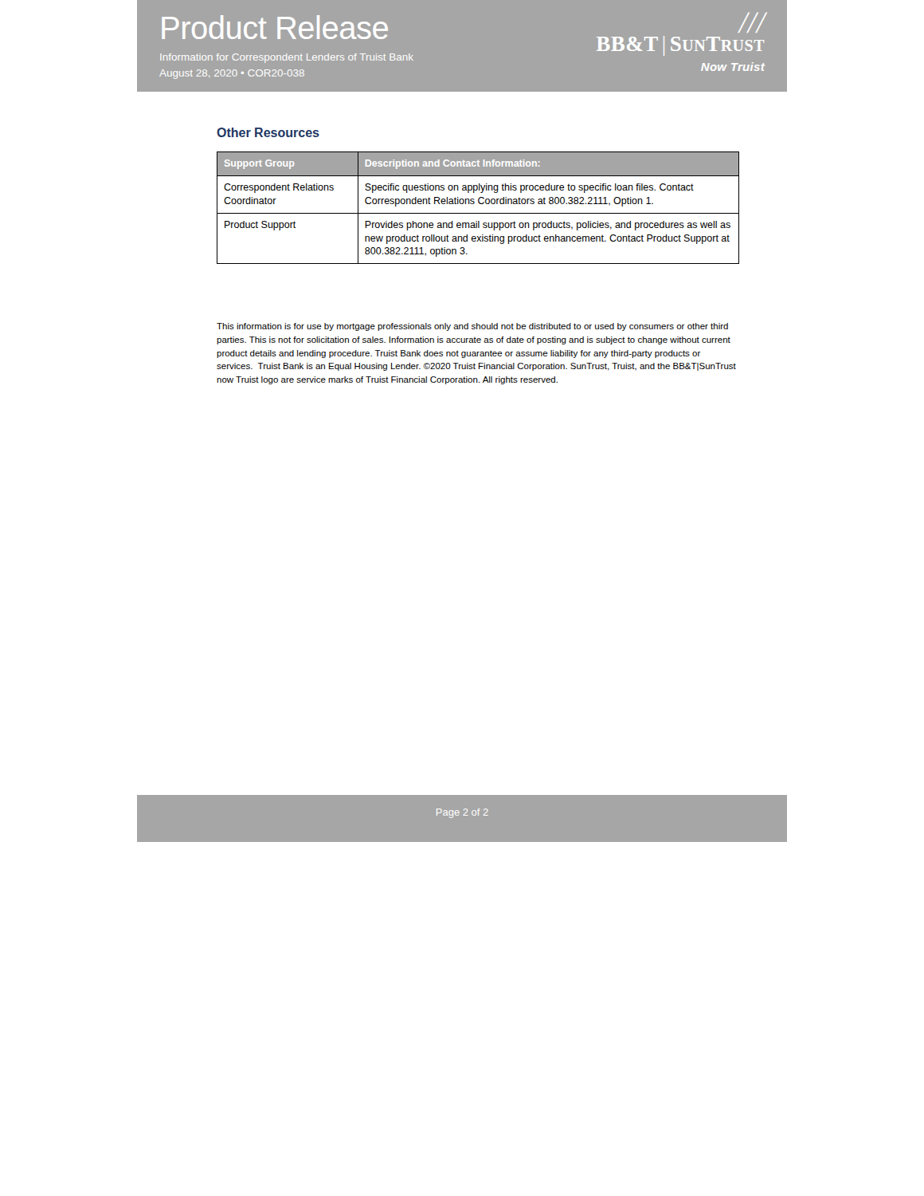Product Release
Information for Correspondent Lenders of Truist Bank
August 28, 2020 • COR20-038
╱╱╱
BB&T|SUNTRUST
Now Truist
Other Resources
| Support Group | Description and Contact Information: |
| --- | --- |
| Correspondent Relations Coordinator | Specific questions on applying this procedure to specific loan files. Contact Correspondent Relations Coordinators at 800.382.2111, Option 1. |
| Product Support | Provides phone and email support on products, policies, and procedures as well as new product rollout and existing product enhancement. Contact Product Support at 800.382.2111, option 3. |
This information is for use by mortgage professionals only and should not be distributed to or used by consumers or other third parties. This is not for solicitation of sales. Information is accurate as of date of posting and is subject to change without current product details and lending procedure. Truist Bank does not guarantee or assume liability for any third-party products or services. Truist Bank is an Equal Housing Lender. ©2020 Truist Financial Corporation. SunTrust, Truist, and the BB&T|SunTrust now Truist logo are service marks of Truist Financial Corporation. All rights reserved.
Page 2 of 2